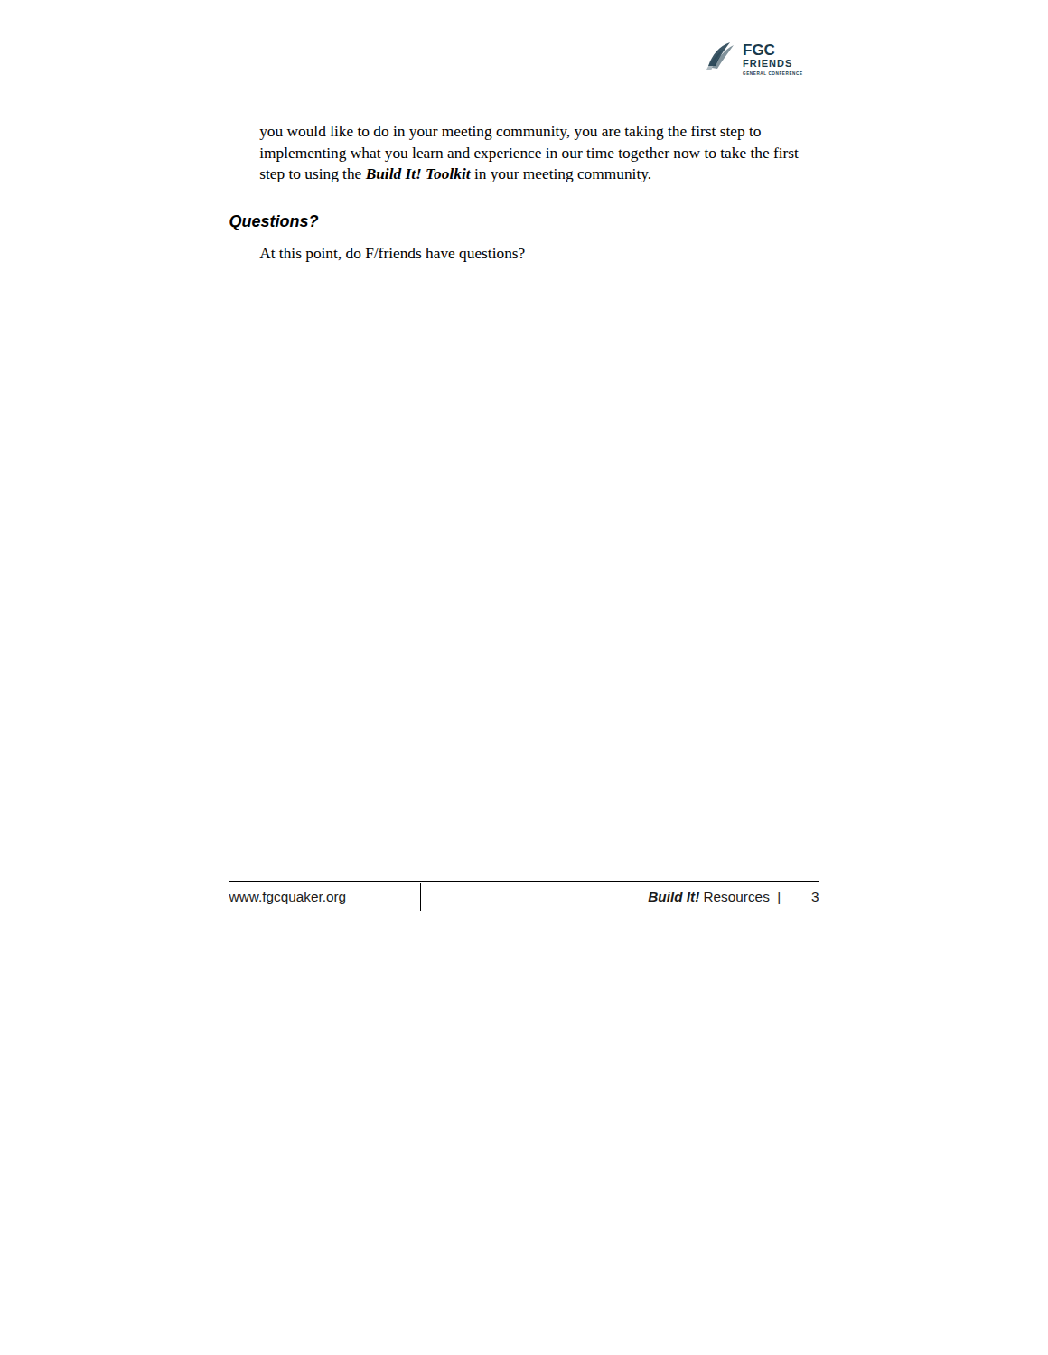FGC FRIENDS GENERAL CONFERENCE
you would like to do in your meeting community, you are taking the first step to implementing what you learn and experience in our time together now to take the first step to using the Build It! Toolkit in your meeting community.
Questions?
At this point, do F/friends have questions?
www.fgcquaker.org Build It! Resources | 3